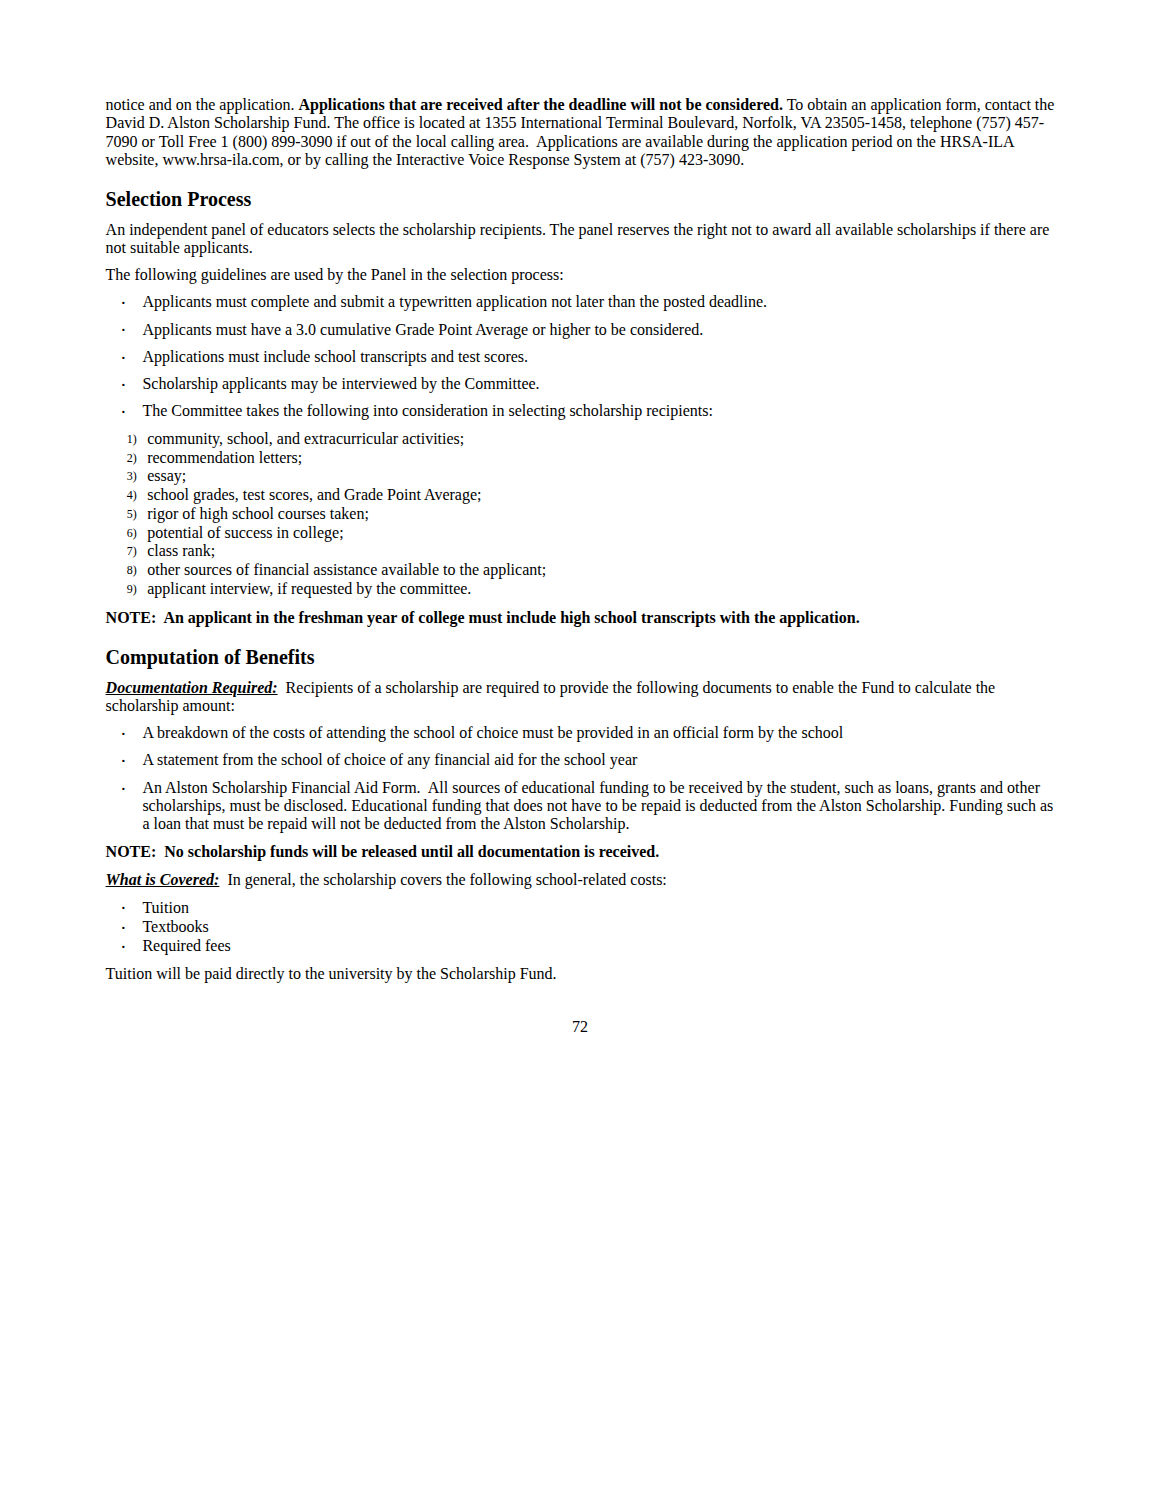notice and on the application. Applications that are received after the deadline will not be considered. To obtain an application form, contact the David D. Alston Scholarship Fund. The office is located at 1355 International Terminal Boulevard, Norfolk, VA 23505-1458, telephone (757) 457-7090 or Toll Free 1 (800) 899-3090 if out of the local calling area. Applications are available during the application period on the HRSA-ILA website, www.hrsa-ila.com, or by calling the Interactive Voice Response System at (757) 423-3090.
Selection Process
An independent panel of educators selects the scholarship recipients. The panel reserves the right not to award all available scholarships if there are not suitable applicants.
The following guidelines are used by the Panel in the selection process:
Applicants must complete and submit a typewritten application not later than the posted deadline.
Applicants must have a 3.0 cumulative Grade Point Average or higher to be considered.
Applications must include school transcripts and test scores.
Scholarship applicants may be interviewed by the Committee.
The Committee takes the following into consideration in selecting scholarship recipients:
community, school, and extracurricular activities;
recommendation letters;
essay;
school grades, test scores, and Grade Point Average;
rigor of high school courses taken;
potential of success in college;
class rank;
other sources of financial assistance available to the applicant;
applicant interview, if requested by the committee.
NOTE: An applicant in the freshman year of college must include high school transcripts with the application.
Computation of Benefits
Documentation Required: Recipients of a scholarship are required to provide the following documents to enable the Fund to calculate the scholarship amount:
A breakdown of the costs of attending the school of choice must be provided in an official form by the school
A statement from the school of choice of any financial aid for the school year
An Alston Scholarship Financial Aid Form. All sources of educational funding to be received by the student, such as loans, grants and other scholarships, must be disclosed. Educational funding that does not have to be repaid is deducted from the Alston Scholarship. Funding such as a loan that must be repaid will not be deducted from the Alston Scholarship.
NOTE: No scholarship funds will be released until all documentation is received.
What is Covered: In general, the scholarship covers the following school-related costs:
Tuition
Textbooks
Required fees
Tuition will be paid directly to the university by the Scholarship Fund.
72